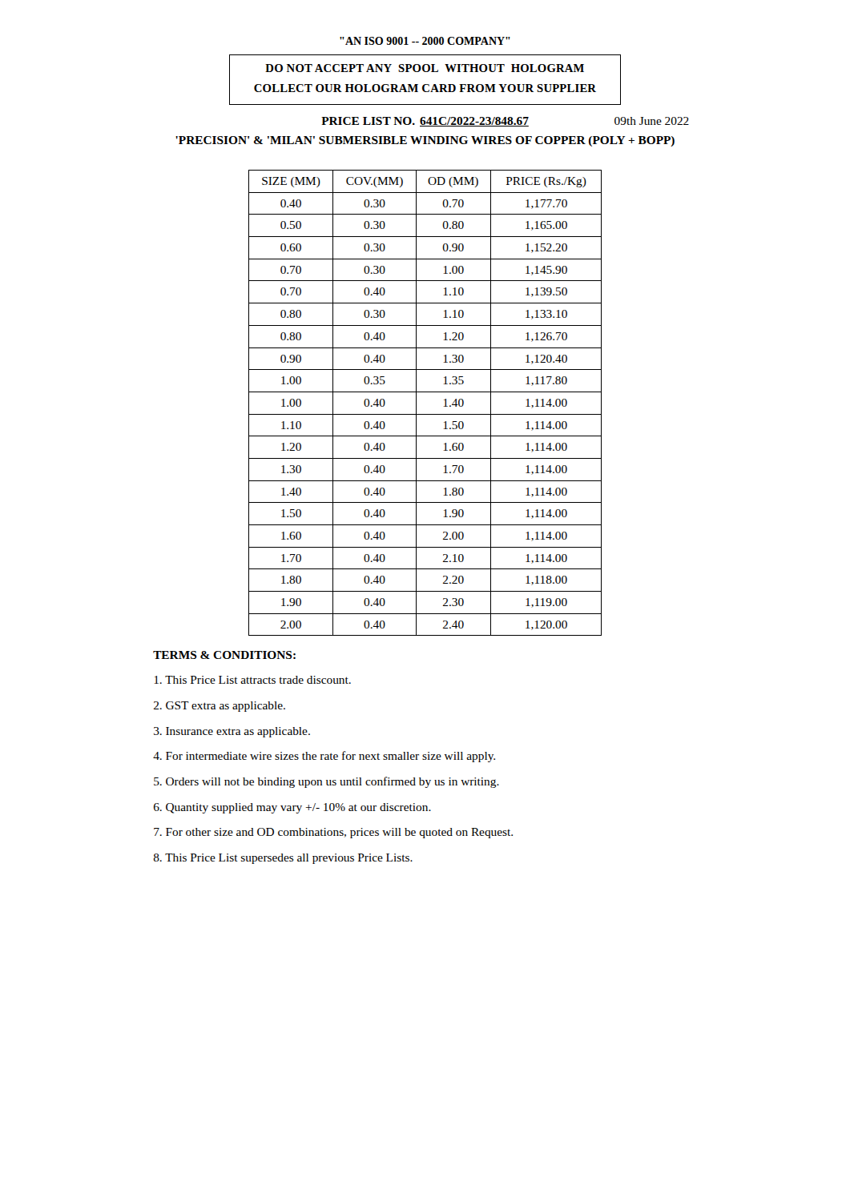"AN ISO 9001 -- 2000 COMPANY"
DO NOT ACCEPT ANY SPOOL WITHOUT HOLOGRAM
COLLECT OUR HOLOGRAM CARD FROM YOUR SUPPLIER
PRICE LIST NO. 641C/2022-23/848.67 09th June 2022
'PRECISION' & 'MILAN' SUBMERSIBLE WINDING WIRES OF COPPER (POLY + BOPP)
| SIZE (MM) | COV.(MM) | OD (MM) | PRICE (Rs./Kg) |
| --- | --- | --- | --- |
| 0.40 | 0.30 | 0.70 | 1,177.70 |
| 0.50 | 0.30 | 0.80 | 1,165.00 |
| 0.60 | 0.30 | 0.90 | 1,152.20 |
| 0.70 | 0.30 | 1.00 | 1,145.90 |
| 0.70 | 0.40 | 1.10 | 1,139.50 |
| 0.80 | 0.30 | 1.10 | 1,133.10 |
| 0.80 | 0.40 | 1.20 | 1,126.70 |
| 0.90 | 0.40 | 1.30 | 1,120.40 |
| 1.00 | 0.35 | 1.35 | 1,117.80 |
| 1.00 | 0.40 | 1.40 | 1,114.00 |
| 1.10 | 0.40 | 1.50 | 1,114.00 |
| 1.20 | 0.40 | 1.60 | 1,114.00 |
| 1.30 | 0.40 | 1.70 | 1,114.00 |
| 1.40 | 0.40 | 1.80 | 1,114.00 |
| 1.50 | 0.40 | 1.90 | 1,114.00 |
| 1.60 | 0.40 | 2.00 | 1,114.00 |
| 1.70 | 0.40 | 2.10 | 1,114.00 |
| 1.80 | 0.40 | 2.20 | 1,118.00 |
| 1.90 | 0.40 | 2.30 | 1,119.00 |
| 2.00 | 0.40 | 2.40 | 1,120.00 |
TERMS & CONDITIONS:
1. This Price List attracts trade discount.
2. GST extra as applicable.
3. Insurance extra as applicable.
4. For intermediate wire sizes the rate for next smaller size will apply.
5. Orders will not be binding upon us until confirmed by us in writing.
6. Quantity supplied may vary +/- 10% at our discretion.
7. For other size and OD combinations, prices will be quoted on Request.
8. This Price List supersedes all previous Price Lists.